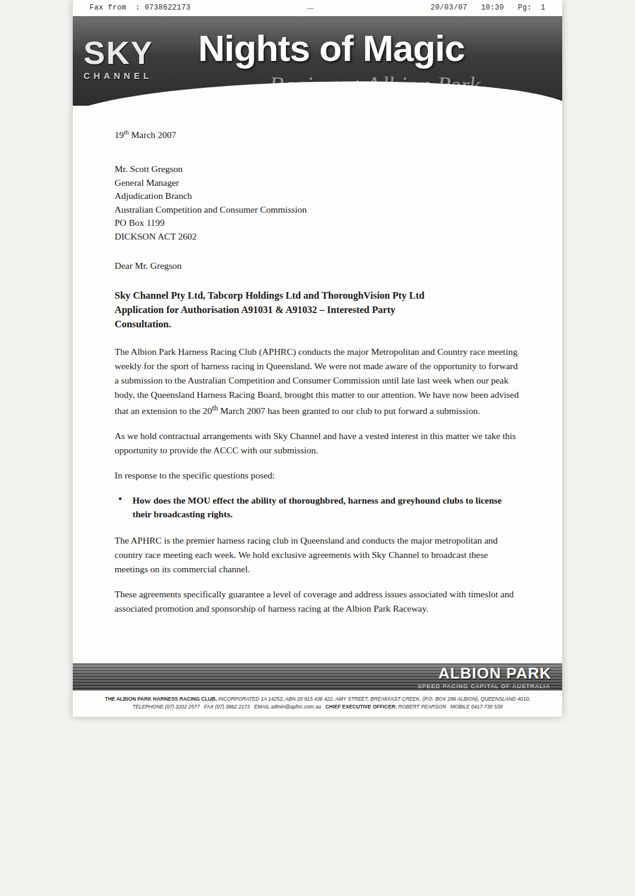Fax from : 0738622173 — 20/03/07 10:30 Pg: 1
SKY CHANNEL
Nights of Magic
Racing at Albion Park
19th March 2007
Mr. Scott Gregson
General Manager
Adjudication Branch
Australian Competition and Consumer Commission
PO Box 1199
DICKSON ACT 2602
Dear Mr. Gregson
Sky Channel Pty Ltd, Tabcorp Holdings Ltd and ThoroughVision Pty Ltd
Application for Authorisation A91031 & A91032 – Interested Party
Consultation.
The Albion Park Harness Racing Club (APHRC) conducts the major Metropolitan and Country race meeting weekly for the sport of harness racing in Queensland. We were not made aware of the opportunity to forward a submission to the Australian Competition and Consumer Commission until late last week when our peak body, the Queensland Harness Racing Board, brought this matter to our attention. We have now been advised that an extension to the 20th March 2007 has been granted to our club to put forward a submission.
As we hold contractual arrangements with Sky Channel and have a vested interest in this matter we take this opportunity to provide the ACCC with our submission.
In response to the specific questions posed:
How does the MOU effect the ability of thoroughbred, harness and greyhound clubs to license their broadcasting rights.
The APHRC is the premier harness racing club in Queensland and conducts the major metropolitan and country race meeting each week. We hold exclusive agreements with Sky Channel to broadcast these meetings on its commercial channel.
These agreements specifically guarantee a level of coverage and address issues associated with timeslot and associated promotion and sponsorship of harness racing at the Albion Park Raceway.
ALBION PARK
SPEED PACING CAPITAL OF AUSTRALIA
THE ALBION PARK HARNESS RACING CLUB, INCORPORATED 1A 14253, ABN 20 915 436 422, AMY STREET, BREAKFAST CREEK, (P.O. BOX 296 ALBION), QUEENSLAND 4010,
TELEPHONE (07) 3202 2577 FAX (07) 3862 2173 EMAIL admin@aphrc.com.au CHIEF EXECUTIVE OFFICER: ROBERT PEARSON MOBILE 0417 730 539